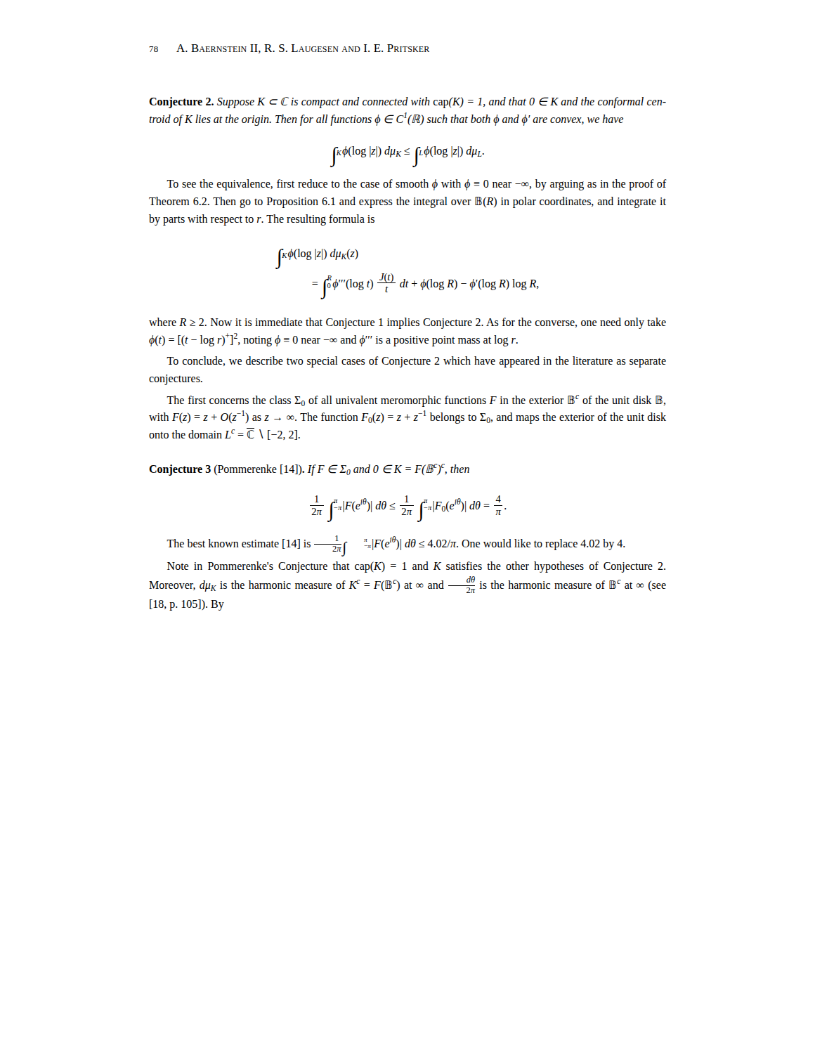78 A. Baernstein II, R. S. Laugesen and I. E. Pritsker
Conjecture 2. Suppose K ⊂ ℂ is compact and connected with cap(K) = 1, and that 0 ∈ K and the conformal centroid of K lies at the origin. Then for all functions ϕ ∈ C1(ℝ) such that both ϕ and ϕ′ are convex, we have
∫Kϕ(log |z|) dμK ≤ ∫Lϕ(log |z|) dμL.
To see the equivalence, first reduce to the case of smooth ϕ with ϕ ≡ 0 near −∞, by arguing as in the proof of Theorem 6.2. Then go to Proposition 6.1 and express the integral over 𝔹(R) in polar coordinates, and integrate it by parts with respect to r. The resulting formula is
∫Kϕ(log |z|) dμK(z) = ∫R 0 ϕ′′′(log t) J(t) t dt + ϕ(log R) − ϕ′(log R) log R,
where R ≥ 2. Now it is immediate that Conjecture 1 implies Conjecture 2. As for the converse, one need only take ϕ(t) = [(t − log r)+]2, noting ϕ ≡ 0 near −∞ and ϕ′′′ is a positive point mass at log r.
To conclude, we describe two special cases of Conjecture 2 which have appeared in the literature as separate conjectures.
The first concerns the class Σ0 of all univalent meromorphic functions F in the exterior 𝔹c of the unit disk 𝔹, with F(z) = z + O(z−1) as z → ∞. The function F0(z) = z + z−1 belongs to Σ0, and maps the exterior of the unit disk onto the domain Lc = ℂ ∖ [−2, 2].
Conjecture 3 (Pommerenke [14]). If F ∈ Σ0 and 0 ∈ K = F(𝔹c)c, then
12π ∫π−π|F(eiθ)| dθ ≤ 12π ∫π−π|F0(eiθ)| dθ = 4 π.
The best known estimate [14] is 12π∫π−π|F(eiθ)| dθ ≤ 4.02/π. One would like to replace 4.02 by 4.
Note in Pommerenke's Conjecture that cap(K) = 1 and K satisfies the other hypotheses of Conjecture 2. Moreover, dμK is the harmonic measure of Kc = F(𝔹c) at ∞ and dθ 2π is the harmonic measure of 𝔹c at ∞ (see [18, p. 105]). By